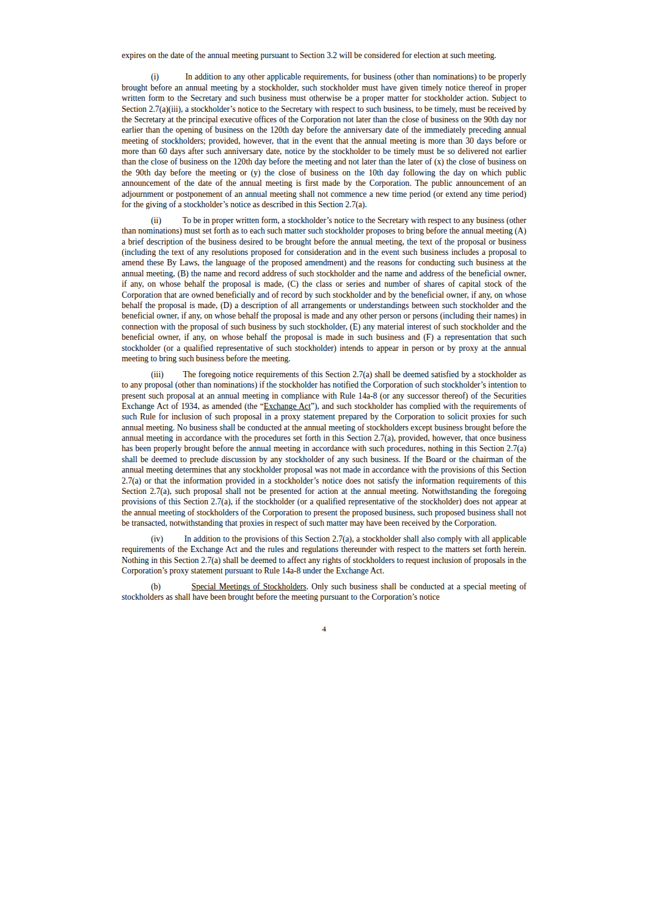expires on the date of the annual meeting pursuant to Section 3.2 will be considered for election at such meeting.
(i) In addition to any other applicable requirements, for business (other than nominations) to be properly brought before an annual meeting by a stockholder, such stockholder must have given timely notice thereof in proper written form to the Secretary and such business must otherwise be a proper matter for stockholder action. Subject to Section 2.7(a)(iii), a stockholder’s notice to the Secretary with respect to such business, to be timely, must be received by the Secretary at the principal executive offices of the Corporation not later than the close of business on the 90th day nor earlier than the opening of business on the 120th day before the anniversary date of the immediately preceding annual meeting of stockholders; provided, however, that in the event that the annual meeting is more than 30 days before or more than 60 days after such anniversary date, notice by the stockholder to be timely must be so delivered not earlier than the close of business on the 120th day before the meeting and not later than the later of (x) the close of business on the 90th day before the meeting or (y) the close of business on the 10th day following the day on which public announcement of the date of the annual meeting is first made by the Corporation. The public announcement of an adjournment or postponement of an annual meeting shall not commence a new time period (or extend any time period) for the giving of a stockholder’s notice as described in this Section 2.7(a).
(ii) To be in proper written form, a stockholder’s notice to the Secretary with respect to any business (other than nominations) must set forth as to each such matter such stockholder proposes to bring before the annual meeting (A) a brief description of the business desired to be brought before the annual meeting, the text of the proposal or business (including the text of any resolutions proposed for consideration and in the event such business includes a proposal to amend these By Laws, the language of the proposed amendment) and the reasons for conducting such business at the annual meeting, (B) the name and record address of such stockholder and the name and address of the beneficial owner, if any, on whose behalf the proposal is made, (C) the class or series and number of shares of capital stock of the Corporation that are owned beneficially and of record by such stockholder and by the beneficial owner, if any, on whose behalf the proposal is made, (D) a description of all arrangements or understandings between such stockholder and the beneficial owner, if any, on whose behalf the proposal is made and any other person or persons (including their names) in connection with the proposal of such business by such stockholder, (E) any material interest of such stockholder and the beneficial owner, if any, on whose behalf the proposal is made in such business and (F) a representation that such stockholder (or a qualified representative of such stockholder) intends to appear in person or by proxy at the annual meeting to bring such business before the meeting.
(iii) The foregoing notice requirements of this Section 2.7(a) shall be deemed satisfied by a stockholder as to any proposal (other than nominations) if the stockholder has notified the Corporation of such stockholder’s intention to present such proposal at an annual meeting in compliance with Rule 14a-8 (or any successor thereof) of the Securities Exchange Act of 1934, as amended (the “Exchange Act”), and such stockholder has complied with the requirements of such Rule for inclusion of such proposal in a proxy statement prepared by the Corporation to solicit proxies for such annual meeting. No business shall be conducted at the annual meeting of stockholders except business brought before the annual meeting in accordance with the procedures set forth in this Section 2.7(a), provided, however, that once business has been properly brought before the annual meeting in accordance with such procedures, nothing in this Section 2.7(a) shall be deemed to preclude discussion by any stockholder of any such business. If the Board or the chairman of the annual meeting determines that any stockholder proposal was not made in accordance with the provisions of this Section 2.7(a) or that the information provided in a stockholder’s notice does not satisfy the information requirements of this Section 2.7(a), such proposal shall not be presented for action at the annual meeting. Notwithstanding the foregoing provisions of this Section 2.7(a), if the stockholder (or a qualified representative of the stockholder) does not appear at the annual meeting of stockholders of the Corporation to present the proposed business, such proposed business shall not be transacted, notwithstanding that proxies in respect of such matter may have been received by the Corporation.
(iv) In addition to the provisions of this Section 2.7(a), a stockholder shall also comply with all applicable requirements of the Exchange Act and the rules and regulations thereunder with respect to the matters set forth herein. Nothing in this Section 2.7(a) shall be deemed to affect any rights of stockholders to request inclusion of proposals in the Corporation’s proxy statement pursuant to Rule 14a-8 under the Exchange Act.
(b) Special Meetings of Stockholders. Only such business shall be conducted at a special meeting of stockholders as shall have been brought before the meeting pursuant to the Corporation’s notice
4